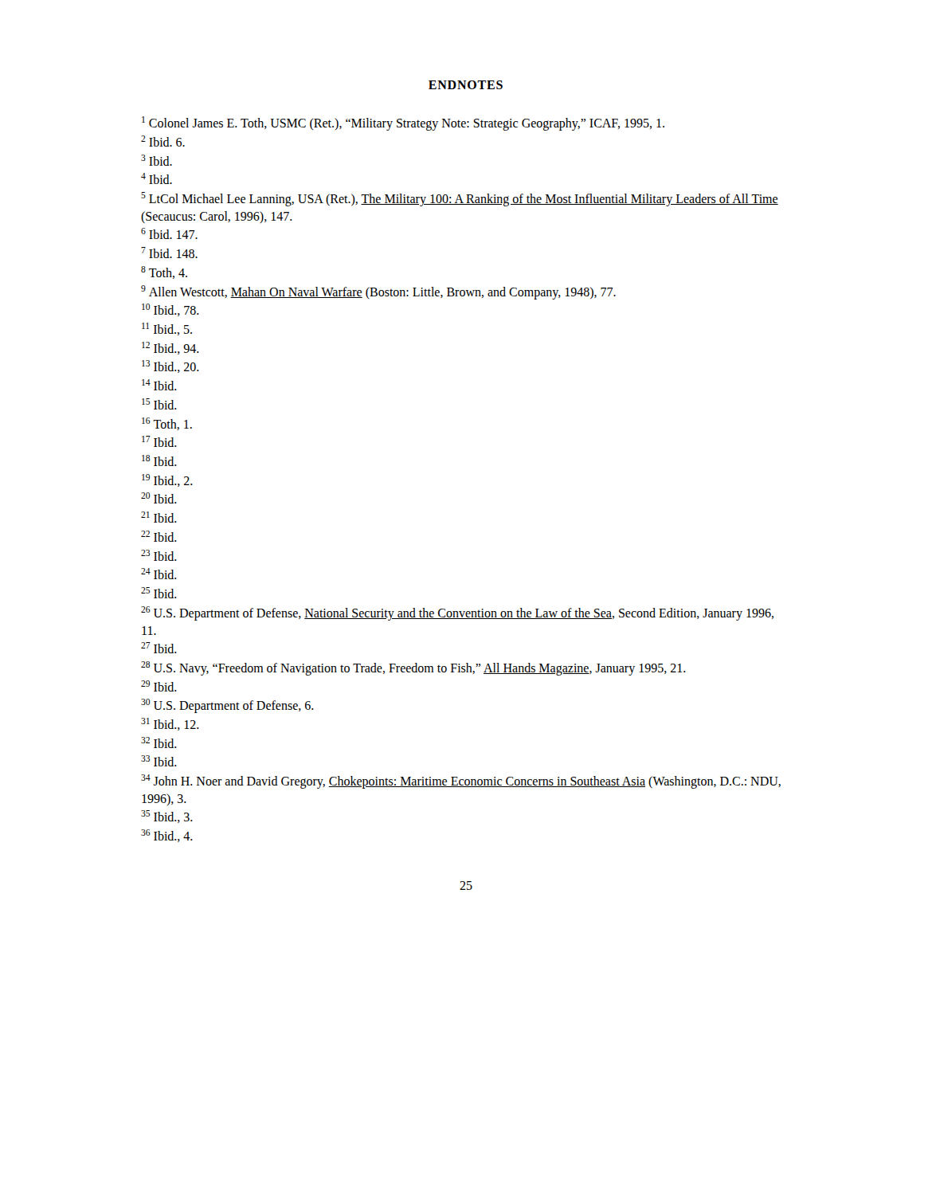ENDNOTES
1 Colonel James E. Toth, USMC (Ret.), “Military Strategy Note: Strategic Geography,” ICAF, 1995, 1.
2 Ibid. 6.
3 Ibid.
4 Ibid.
5 LtCol Michael Lee Lanning, USA (Ret.), The Military 100: A Ranking of the Most Influential Military Leaders of All Time (Secaucus: Carol, 1996), 147.
6 Ibid. 147.
7 Ibid. 148.
8 Toth, 4.
9 Allen Westcott, Mahan On Naval Warfare (Boston: Little, Brown, and Company, 1948), 77.
10 Ibid., 78.
11 Ibid., 5.
12 Ibid., 94.
13 Ibid., 20.
14 Ibid.
15 Ibid.
16 Toth, 1.
17 Ibid.
18 Ibid.
19 Ibid., 2.
20 Ibid.
21 Ibid.
22 Ibid.
23 Ibid.
24 Ibid.
25 Ibid.
26 U.S. Department of Defense, National Security and the Convention on the Law of the Sea, Second Edition, January 1996, 11.
27 Ibid.
28 U.S. Navy, “Freedom of Navigation to Trade, Freedom to Fish,” All Hands Magazine, January 1995, 21.
29 Ibid.
30 U.S. Department of Defense, 6.
31 Ibid., 12.
32 Ibid.
33 Ibid.
34 John H. Noer and David Gregory, Chokepoints: Maritime Economic Concerns in Southeast Asia (Washington, D.C.: NDU, 1996), 3.
35 Ibid., 3.
36 Ibid., 4.
25